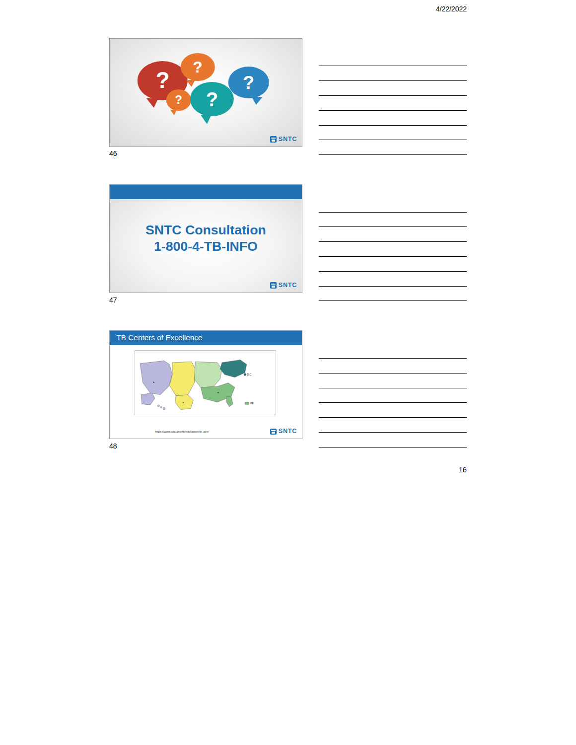4/22/2022
?
?
?
?
?
SNTC
46
SNTC Consultation
1-800-4-TB-INFO
SNTC
47
TB Centers of Excellence
PR D.C. * * *
https://www.cdc.gov/tb/education/tb_coe/
SNTC
48
16